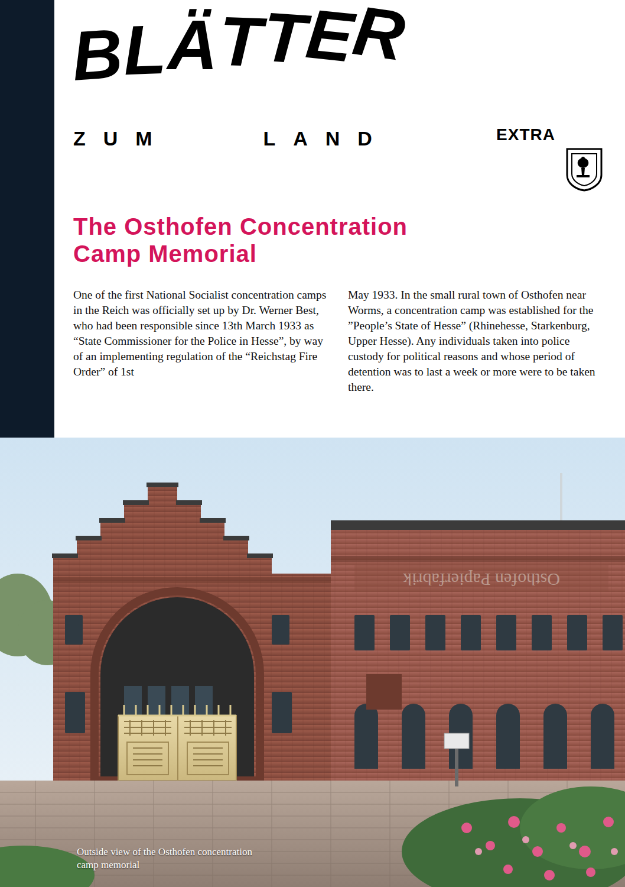RHEINLAND-PFALZ
BLÄTTER
BLÄTTER
ZUM LAND
EXTRA
The Osthofen Concentration
Camp Memorial
One of the first National Socialist concentration camps in the Reich was officially set up by Dr. Werner Best, who had been responsible since 13th March 1933 as “State Commissioner for the Police in Hesse”, by way of an implementing regulation of the “Reichstag Fire Order” of 1st
May 1933. In the small rural town of Osthofen near Worms, a concentration camp was established for the ”People’s State of Hesse” (Rhinehesse, Starkenburg, Upper Hesse). Any individuals taken into police custody for political reasons and whose period of detention was to last a week or more were to be taken there.
Osthofen Papierfabrik
Outside view of the Osthofen concentration
camp memorial